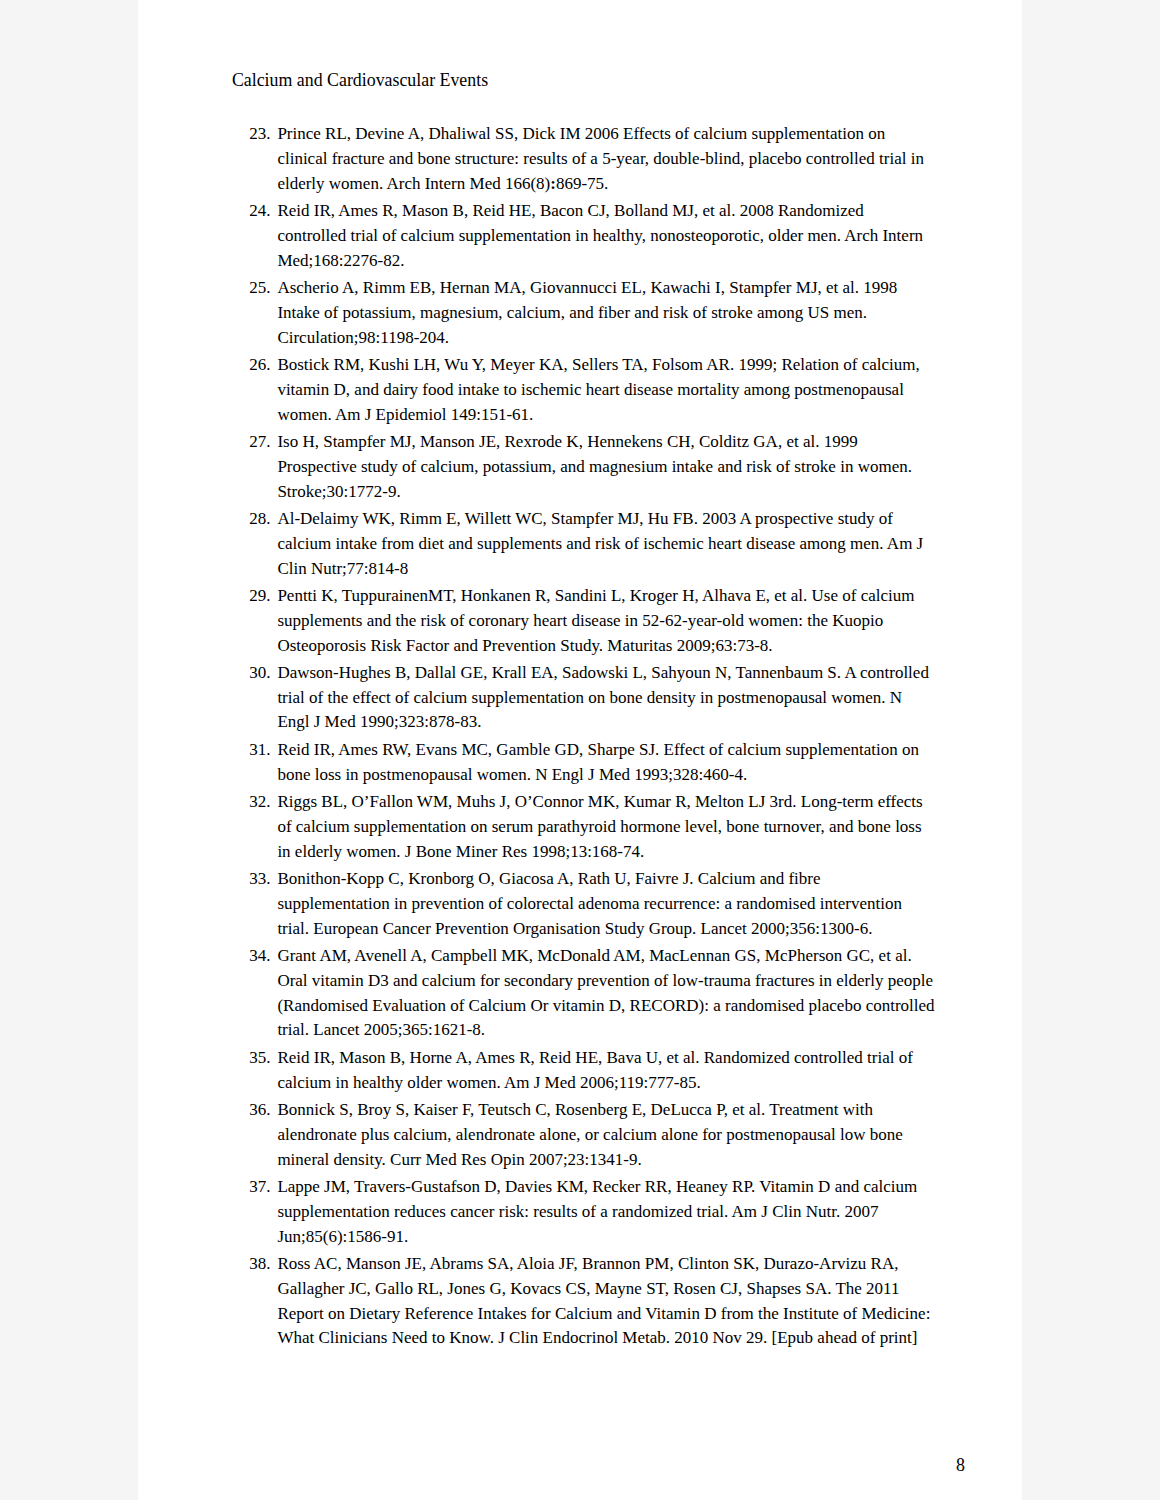Calcium and Cardiovascular Events
23. Prince RL, Devine A, Dhaliwal SS, Dick IM 2006 Effects of calcium supplementation on clinical fracture and bone structure: results of a 5-year, double-blind, placebo controlled trial in elderly women. Arch Intern Med 166(8): 869-75.
24. Reid IR, Ames R, Mason B, Reid HE, Bacon CJ, Bolland MJ, et al. 2008 Randomized controlled trial of calcium supplementation in healthy, nonosteoporotic, older men. Arch Intern Med;168:2276-82.
25. Ascherio A, Rimm EB, Hernan MA, Giovannucci EL, Kawachi I, Stampfer MJ, et al. 1998 Intake of potassium, magnesium, calcium, and fiber and risk of stroke among US men. Circulation;98:1198-204.
26. Bostick RM, Kushi LH, Wu Y, Meyer KA, Sellers TA, Folsom AR. 1999; Relation of calcium, vitamin D, and dairy food intake to ischemic heart disease mortality among postmenopausal women. Am J Epidemiol 149:151-61.
27. Iso H, Stampfer MJ, Manson JE, Rexrode K, Hennekens CH, Colditz GA, et al. 1999 Prospective study of calcium, potassium, and magnesium intake and risk of stroke in women. Stroke;30:1772-9.
28. Al-Delaimy WK, Rimm E, Willett WC, Stampfer MJ, Hu FB. 2003 A prospective study of calcium intake from diet and supplements and risk of ischemic heart disease among men. Am J Clin Nutr;77:814-8
29. Pentti K, TuppurainenMT, Honkanen R, Sandini L, Kroger H, Alhava E, et al. Use of calcium supplements and the risk of coronary heart disease in 52-62-year-old women: the Kuopio Osteoporosis Risk Factor and Prevention Study. Maturitas 2009;63:73-8.
30. Dawson-Hughes B, Dallal GE, Krall EA, Sadowski L, Sahyoun N, Tannenbaum S. A controlled trial of the effect of calcium supplementation on bone density in postmenopausal women. N Engl J Med 1990;323:878-83.
31. Reid IR, Ames RW, Evans MC, Gamble GD, Sharpe SJ. Effect of calcium supplementation on bone loss in postmenopausal women. N Engl J Med 1993;328:460-4.
32. Riggs BL, O’Fallon WM, Muhs J, O’Connor MK, Kumar R, Melton LJ 3rd. Long-term effects of calcium supplementation on serum parathyroid hormone level, bone turnover, and bone loss in elderly women. J Bone Miner Res 1998;13:168-74.
33. Bonithon-Kopp C, Kronborg O, Giacosa A, Rath U, Faivre J. Calcium and fibre supplementation in prevention of colorectal adenoma recurrence: a randomised intervention trial. European Cancer Prevention Organisation Study Group. Lancet 2000;356:1300-6.
34. Grant AM, Avenell A, Campbell MK, McDonald AM, MacLennan GS, McPherson GC, et al. Oral vitamin D3 and calcium for secondary prevention of low-trauma fractures in elderly people (Randomised Evaluation of Calcium Or vitamin D, RECORD): a randomised placebo controlled trial. Lancet 2005;365:1621-8.
35. Reid IR, Mason B, Horne A, Ames R, Reid HE, Bava U, et al. Randomized controlled trial of calcium in healthy older women. Am J Med 2006;119:777-85.
36. Bonnick S, Broy S, Kaiser F, Teutsch C, Rosenberg E, DeLucca P, et al. Treatment with alendronate plus calcium, alendronate alone, or calcium alone for postmenopausal low bone mineral density. Curr Med Res Opin 2007;23:1341-9.
37. Lappe JM, Travers-Gustafson D, Davies KM, Recker RR, Heaney RP. Vitamin D and calcium supplementation reduces cancer risk: results of a randomized trial. Am J Clin Nutr. 2007 Jun;85(6):1586-91.
38. Ross AC, Manson JE, Abrams SA, Aloia JF, Brannon PM, Clinton SK, Durazo-Arvizu RA, Gallagher JC, Gallo RL, Jones G, Kovacs CS, Mayne ST, Rosen CJ, Shapses SA. The 2011 Report on Dietary Reference Intakes for Calcium and Vitamin D from the Institute of Medicine: What Clinicians Need to Know. J Clin Endocrinol Metab. 2010 Nov 29. [Epub ahead of print]
8